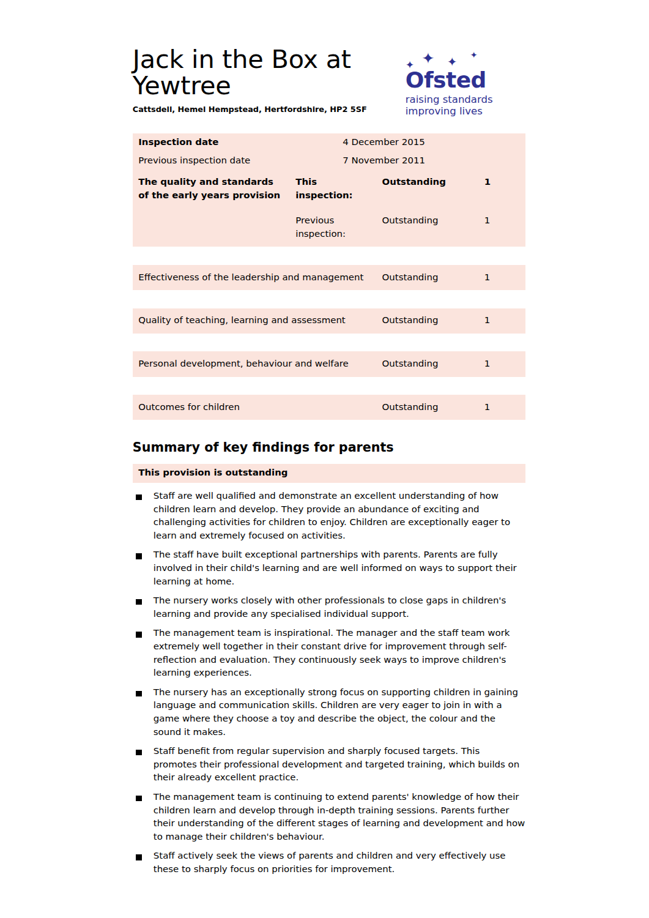Jack in the Box at Yewtree
Cattsdell, Hemel Hempstead, Hertfordshire, HP2 5SF
✦ ✦ ✦ ✦
Ofsted
raising standards
improving lives
| Inspection date | 4 December 2015 |
| Previous inspection date | 7 November 2011 |
| The quality and standards of the early years provision | This inspection: | Outstanding | 1 |
| Previous inspection: | Outstanding | 1 |
| Effectiveness of the leadership and management | Outstanding | 1 |
| Quality of teaching, learning and assessment | Outstanding | 1 |
| Personal development, behaviour and welfare | Outstanding | 1 |
| Outcomes for children | Outstanding | 1 |
Summary of key findings for parents
This provision is outstanding
Staff are well qualified and demonstrate an excellent understanding of how children learn and develop. They provide an abundance of exciting and challenging activities for children to enjoy. Children are exceptionally eager to learn and extremely focused on activities.
The staff have built exceptional partnerships with parents. Parents are fully involved in their child's learning and are well informed on ways to support their learning at home.
The nursery works closely with other professionals to close gaps in children's learning and provide any specialised individual support.
The management team is inspirational. The manager and the staff team work extremely well together in their constant drive for improvement through self-reflection and evaluation. They continuously seek ways to improve children's learning experiences.
The nursery has an exceptionally strong focus on supporting children in gaining language and communication skills. Children are very eager to join in with a game where they choose a toy and describe the object, the colour and the sound it makes.
Staff benefit from regular supervision and sharply focused targets. This promotes their professional development and targeted training, which builds on their already excellent practice.
The management team is continuing to extend parents' knowledge of how their children learn and develop through in-depth training sessions. Parents further their understanding of the different stages of learning and development and how to manage their children's behaviour.
Staff actively seek the views of parents and children and very effectively use these to sharply focus on priorities for improvement.